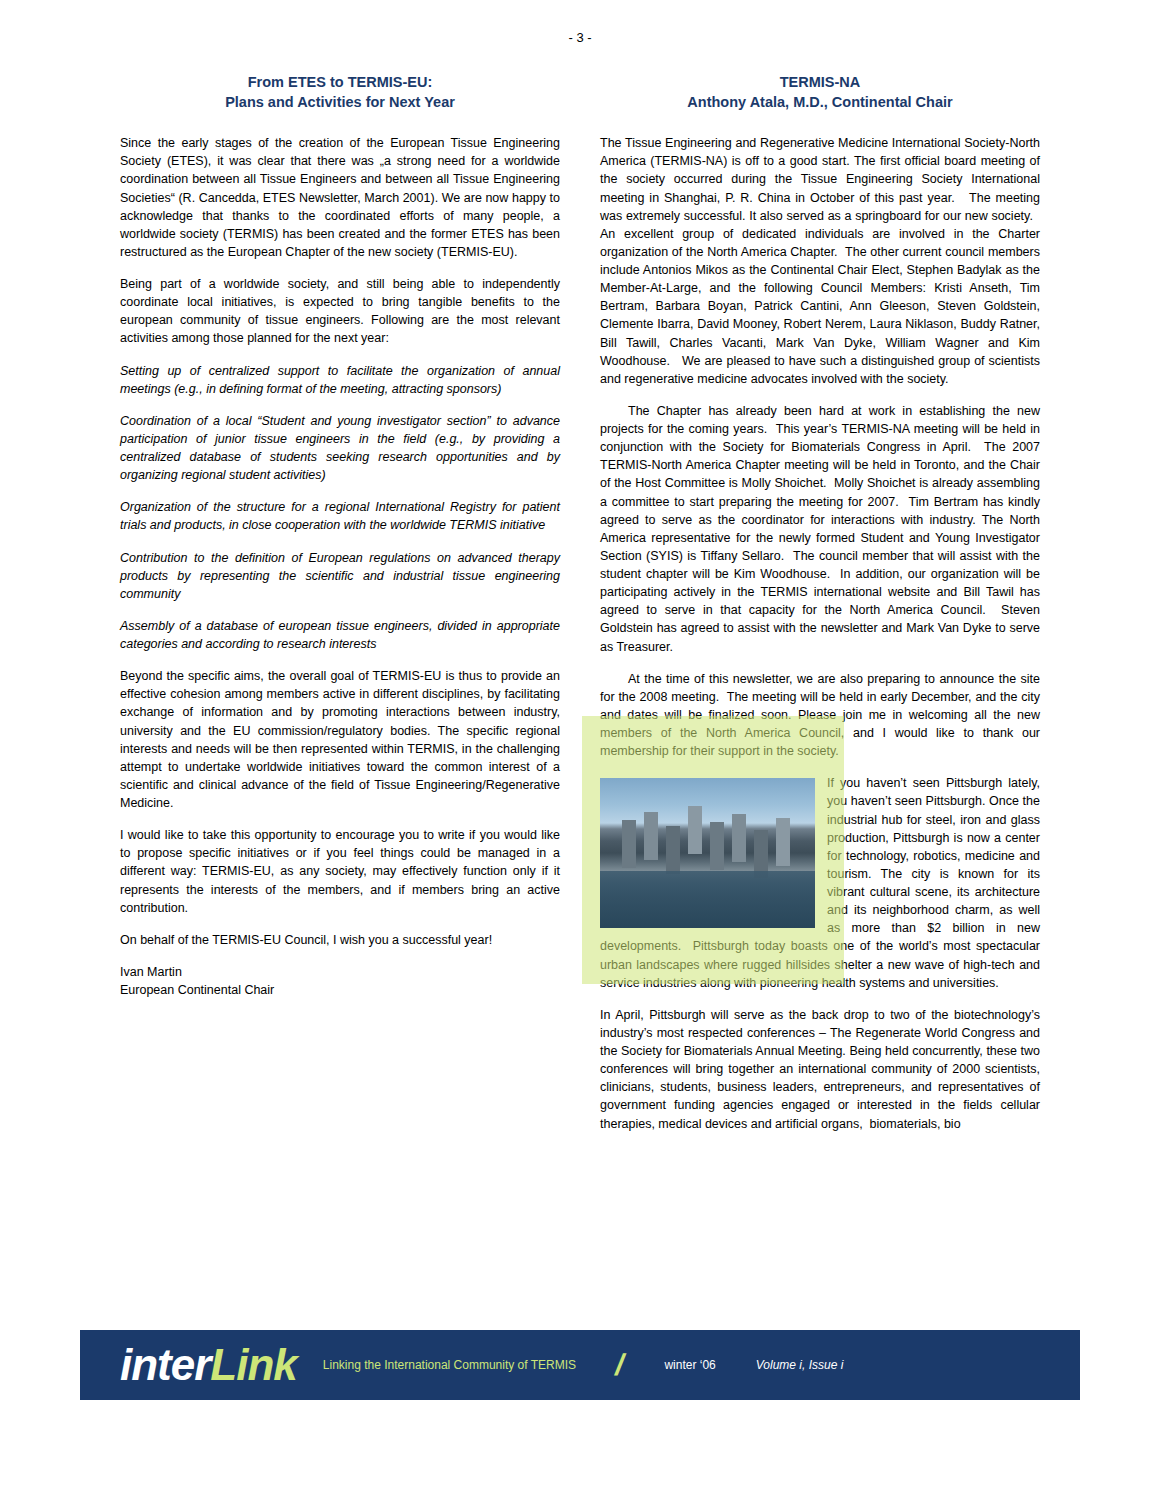- 3 -
From ETES to TERMIS-EU:
Plans and Activities for Next Year
Since the early stages of the creation of the European Tissue Engineering Society (ETES), it was clear that there was „a strong need for a worldwide coordination between all Tissue Engineers and between all Tissue Engineering Societies“ (R. Cancedda, ETES Newsletter, March 2001). We are now happy to acknowledge that thanks to the coordinated efforts of many people, a worldwide society (TERMIS) has been created and the former ETES has been restructured as the European Chapter of the new society (TERMIS-EU).
Being part of a worldwide society, and still being able to independently coordinate local initiatives, is expected to bring tangible benefits to the european community of tissue engineers. Following are the most relevant activities among those planned for the next year:
Setting up of centralized support to facilitate the organization of annual meetings (e.g., in defining format of the meeting, attracting sponsors)
Coordination of a local “Student and young investigator section” to advance participation of junior tissue engineers in the field (e.g., by providing a centralized database of students seeking research opportunities and by organizing regional student activities)
Organization of the structure for a regional International Registry for patient trials and products, in close cooperation with the worldwide TERMIS initiative
Contribution to the definition of European regulations on advanced therapy products by representing the scientific and industrial tissue engineering community
Assembly of a database of european tissue engineers, divided in appropriate categories and according to research interests
Beyond the specific aims, the overall goal of TERMIS-EU is thus to provide an effective cohesion among members active in different disciplines, by facilitating exchange of information and by promoting interactions between industry, university and the EU commission/regulatory bodies. The specific regional interests and needs will be then represented within TERMIS, in the challenging attempt to undertake worldwide initiatives toward the common interest of a scientific and clinical advance of the field of Tissue Engineering/Regenerative Medicine.
I would like to take this opportunity to encourage you to write if you would like to propose specific initiatives or if you feel things could be managed in a different way: TERMIS-EU, as any society, may effectively function only if it represents the interests of the members, and if members bring an active contribution.
On behalf of the TERMIS-EU Council, I wish you a successful year!
Ivan Martin
European Continental Chair
TERMIS-NA
Anthony Atala, M.D., Continental Chair
The Tissue Engineering and Regenerative Medicine International Society-North America (TERMIS-NA) is off to a good start. The first official board meeting of the society occurred during the Tissue Engineering Society International meeting in Shanghai, P. R. China in October of this past year. The meeting was extremely successful. It also served as a springboard for our new society. An excellent group of dedicated individuals are involved in the Charter organization of the North America Chapter. The other current council members include Antonios Mikos as the Continental Chair Elect, Stephen Badylak as the Member-At-Large, and the following Council Members: Kristi Anseth, Tim Bertram, Barbara Boyan, Patrick Cantini, Ann Gleeson, Steven Goldstein, Clemente Ibarra, David Mooney, Robert Nerem, Laura Niklason, Buddy Ratner, Bill Tawill, Charles Vacanti, Mark Van Dyke, William Wagner and Kim Woodhouse. We are pleased to have such a distinguished group of scientists and regenerative medicine advocates involved with the society.
The Chapter has already been hard at work in establishing the new projects for the coming years. This year’s TERMIS-NA meeting will be held in conjunction with the Society for Biomaterials Congress in April. The 2007 TERMIS-North America Chapter meeting will be held in Toronto, and the Chair of the Host Committee is Molly Shoichet. Molly Shoichet is already assembling a committee to start preparing the meeting for 2007. Tim Bertram has kindly agreed to serve as the coordinator for interactions with industry. The North America representative for the newly formed Student and Young Investigator Section (SYIS) is Tiffany Sellaro. The council member that will assist with the student chapter will be Kim Woodhouse. In addition, our organization will be participating actively in the TERMIS international website and Bill Tawil has agreed to serve in that capacity for the North America Council. Steven Goldstein has agreed to assist with the newsletter and Mark Van Dyke to serve as Treasurer.
At the time of this newsletter, we are also preparing to announce the site for the 2008 meeting. The meeting will be held in early December, and the city and dates will be finalized soon. Please join me in welcoming all the new members of the North America Council, and I would like to thank our membership for their support in the society.
If you haven’t seen Pittsburgh lately, you haven’t seen Pittsburgh. Once the industrial hub for steel, iron and glass production, Pittsburgh is now a center for technology, robotics, medicine and tourism. The city is known for its vibrant cultural scene, its architecture and its neighborhood charm, as well as more than $2 billion in new developments. Pittsburgh today boasts one of the world’s most spectacular urban landscapes where rugged hillsides shelter a new wave of high-tech and service industries along with pioneering health systems and universities.
In April, Pittsburgh will serve as the back drop to two of the biotechnology’s industry’s most respected conferences – The Regenerate World Congress and the Society for Biomaterials Annual Meeting. Being held concurrently, these two conferences will bring together an international community of 2000 scientists, clinicians, students, business leaders, entrepreneurs, and representatives of government funding agencies engaged or interested in the fields cellular therapies, medical devices and artificial organs, biomaterials, bio
inter Link
Linking the International Community of TERMIS / winter ‘06 Volume i, Issue i